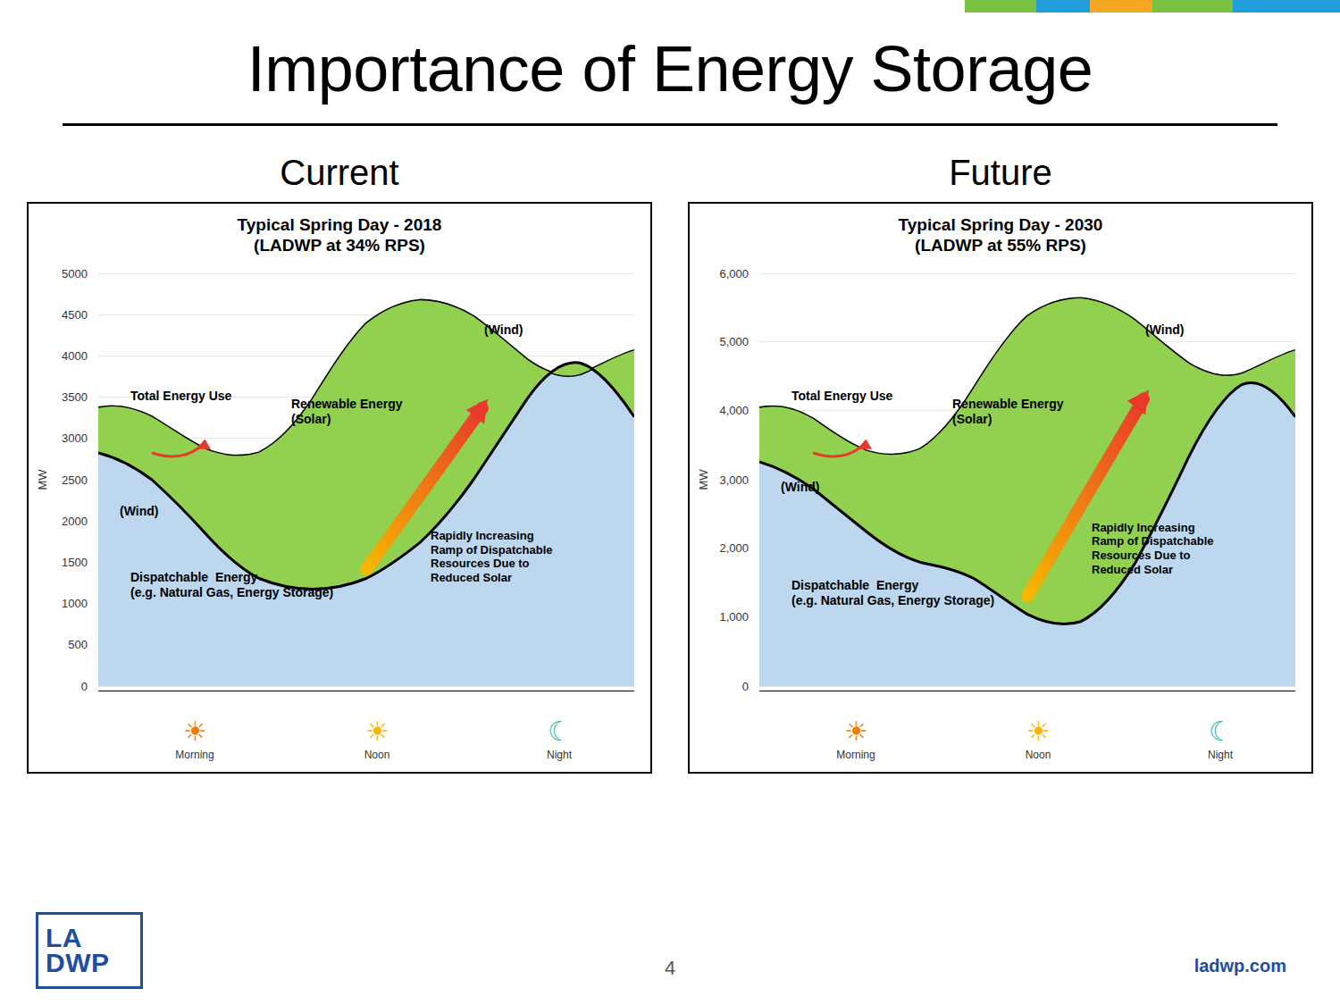Importance of Energy Storage
Current
Typical Spring Day - 2018 (LADWP at 34% RPS)
MW 5000 4500 4000 3500 3000 2500 2000 1500 1000 500 0
Total Energy Use
(Wind)
(Wind)
Renewable Energy
(Solar)
Dispatchable Energy
(e.g. Natural Gas, Energy Storage)
Rapidly Increasing
Ramp of Dispatchable
Resources Due to
Reduced Solar
☀Morning
☀Noon
☾Night
Future
Typical Spring Day - 2030 (LADWP at 55% RPS)
MW 6,000 5,000 4,000 3,000 2,000 1,000 0
Total Energy Use
(Wind)
(Wind)
Renewable Energy
(Solar)
Dispatchable Energy
(e.g. Natural Gas, Energy Storage)
Rapidly Increasing
Ramp of Dispatchable
Resources Due to
Reduced Solar
☀Morning
☀Noon
☾Night
LA DWP
4
ladwp.com